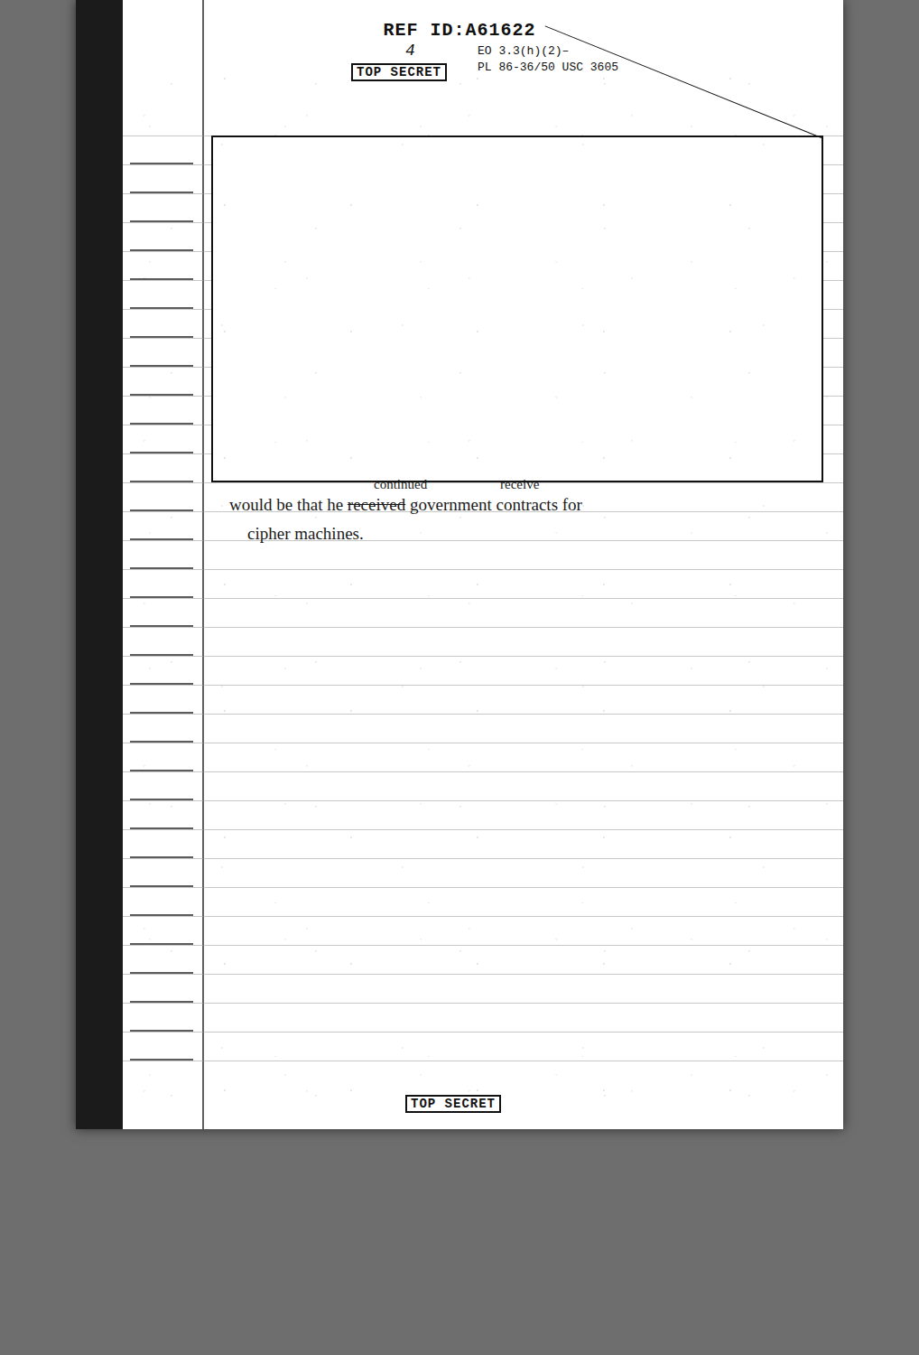REF ID:A61622
4
EO 3.3(h)(2)–
PL 86-36/50 USC 3605
TOP SECRET
Redacted text block withheld under EO 3.3(h)(2) and PL 86-36 / 50 USC 3605.
continued
receive
would be that he received government contracts for
cipher machines.
TOP SECRET